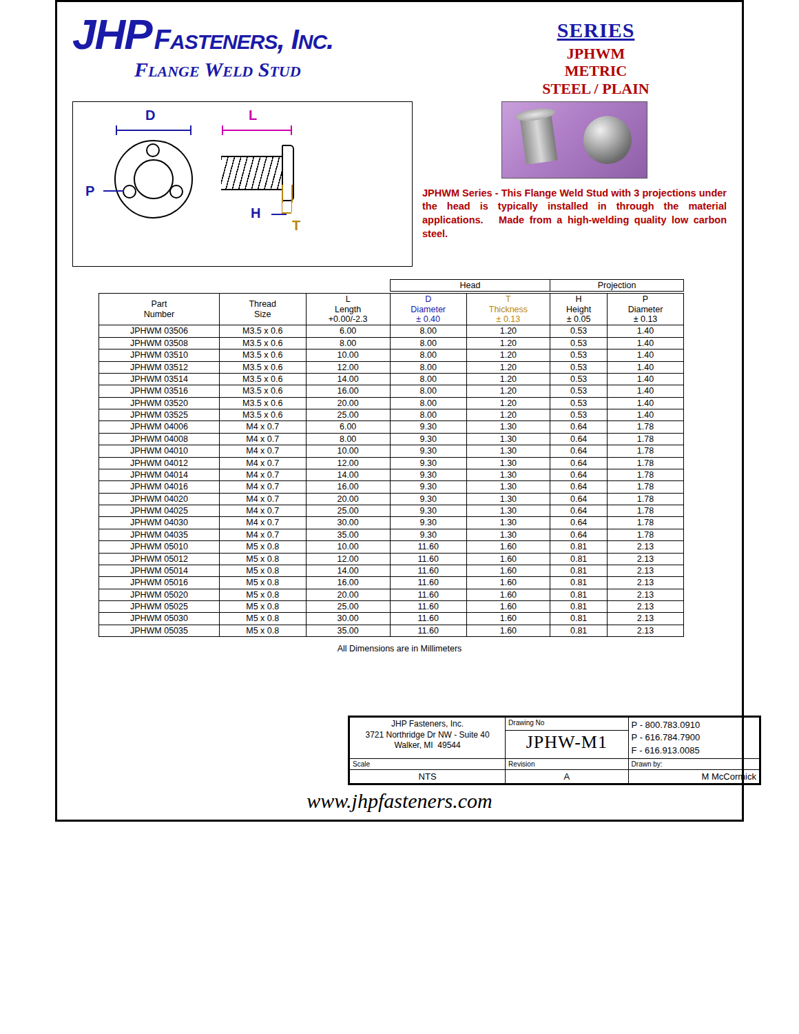JHP FASTENERS, INC.
FLANGE WELD STUD
SERIES
JPHWM
METRIC
STEEL / PLAIN
D
P
L
H
T
JPHWM Series - This Flange Weld Stud with 3 projections under the head is typically installed in through the material applications. Made from a high-welding quality low carbon steel.
| | | | Head | Projection |
| --- | --- | --- | --- | --- |
| Part Number | Thread Size | L Length +0.00/-2.3 | D Diameter ± 0.40 | T Thickness ± 0.13 | H Height ± 0.05 | P Diameter ± 0.13 |
| JPHWM 03506 | M3.5 x 0.6 | 6.00 | 8.00 | 1.20 | 0.53 | 1.40 |
| JPHWM 03508 | M3.5 x 0.6 | 8.00 | 8.00 | 1.20 | 0.53 | 1.40 |
| JPHWM 03510 | M3.5 x 0.6 | 10.00 | 8.00 | 1.20 | 0.53 | 1.40 |
| JPHWM 03512 | M3.5 x 0.6 | 12.00 | 8.00 | 1.20 | 0.53 | 1.40 |
| JPHWM 03514 | M3.5 x 0.6 | 14.00 | 8.00 | 1.20 | 0.53 | 1.40 |
| JPHWM 03516 | M3.5 x 0.6 | 16.00 | 8.00 | 1.20 | 0.53 | 1.40 |
| JPHWM 03520 | M3.5 x 0.6 | 20.00 | 8.00 | 1.20 | 0.53 | 1.40 |
| JPHWM 03525 | M3.5 x 0.6 | 25.00 | 8.00 | 1.20 | 0.53 | 1.40 |
| JPHWM 04006 | M4 x 0.7 | 6.00 | 9.30 | 1.30 | 0.64 | 1.78 |
| JPHWM 04008 | M4 x 0.7 | 8.00 | 9.30 | 1.30 | 0.64 | 1.78 |
| JPHWM 04010 | M4 x 0.7 | 10.00 | 9.30 | 1.30 | 0.64 | 1.78 |
| JPHWM 04012 | M4 x 0.7 | 12.00 | 9.30 | 1.30 | 0.64 | 1.78 |
| JPHWM 04014 | M4 x 0.7 | 14.00 | 9.30 | 1.30 | 0.64 | 1.78 |
| JPHWM 04016 | M4 x 0.7 | 16.00 | 9.30 | 1.30 | 0.64 | 1.78 |
| JPHWM 04020 | M4 x 0.7 | 20.00 | 9.30 | 1.30 | 0.64 | 1.78 |
| JPHWM 04025 | M4 x 0.7 | 25.00 | 9.30 | 1.30 | 0.64 | 1.78 |
| JPHWM 04030 | M4 x 0.7 | 30.00 | 9.30 | 1.30 | 0.64 | 1.78 |
| JPHWM 04035 | M4 x 0.7 | 35.00 | 9.30 | 1.30 | 0.64 | 1.78 |
| JPHWM 05010 | M5 x 0.8 | 10.00 | 11.60 | 1.60 | 0.81 | 2.13 |
| JPHWM 05012 | M5 x 0.8 | 12.00 | 11.60 | 1.60 | 0.81 | 2.13 |
| JPHWM 05014 | M5 x 0.8 | 14.00 | 11.60 | 1.60 | 0.81 | 2.13 |
| JPHWM 05016 | M5 x 0.8 | 16.00 | 11.60 | 1.60 | 0.81 | 2.13 |
| JPHWM 05020 | M5 x 0.8 | 20.00 | 11.60 | 1.60 | 0.81 | 2.13 |
| JPHWM 05025 | M5 x 0.8 | 25.00 | 11.60 | 1.60 | 0.81 | 2.13 |
| JPHWM 05030 | M5 x 0.8 | 30.00 | 11.60 | 1.60 | 0.81 | 2.13 |
| JPHWM 05035 | M5 x 0.8 | 35.00 | 11.60 | 1.60 | 0.81 | 2.13 |
All Dimensions are in Millimeters
| JHP Fasteners, Inc. 3721 Northridge Dr NW - Suite 40 Walker, MI 49544 | Drawing No | P - 800.783.0910 P - 616.784.7900 F - 616.913.0085 |
| JPHW-M1 |
| Scale | Revision | Drawn by: |
| NTS | A | M McCormick |
www.jhpfasteners.com